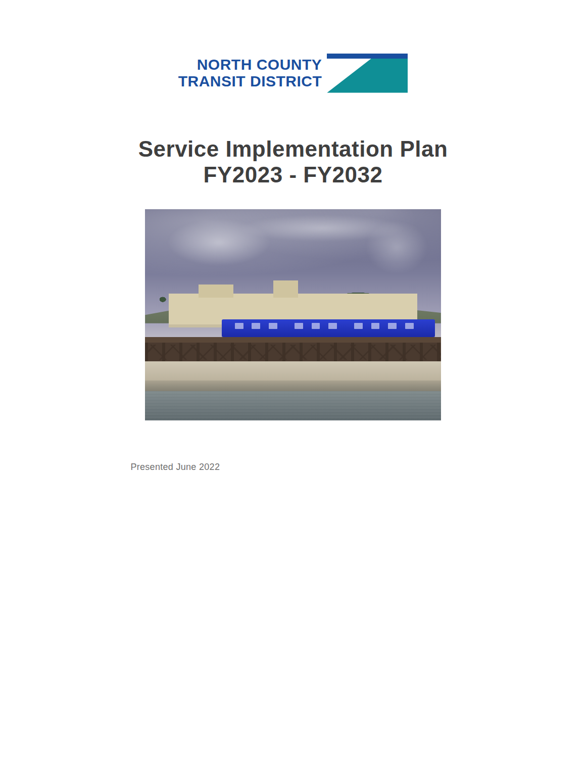NORTH COUNTY
TRANSIT DISTRICT
Service Implementation Plan
FY2023 - FY2032
Presented June 2022